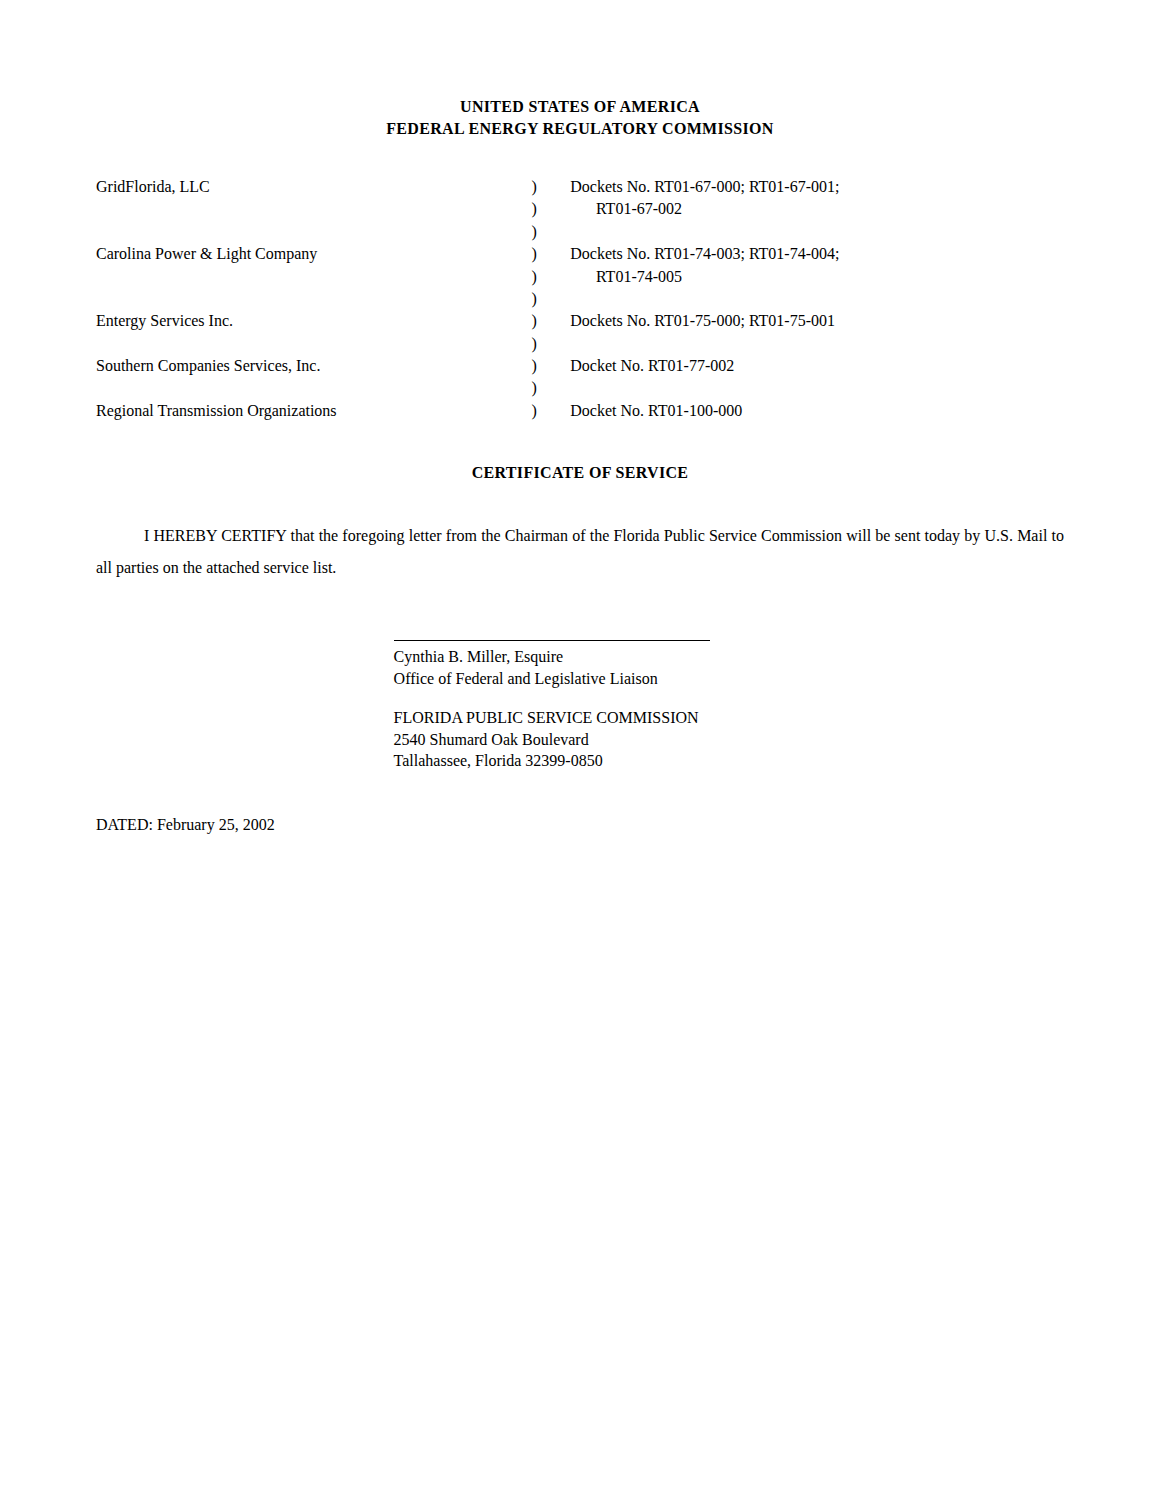UNITED STATES OF AMERICA
FEDERAL ENERGY REGULATORY COMMISSION
| GridFlorida, LLC | ) | Dockets No. RT01-67-000; RT01-67-001; |
| | ) | RT01-67-002 |
| | ) | |
| Carolina Power & Light Company | ) | Dockets No. RT01-74-003; RT01-74-004; |
| | ) | RT01-74-005 |
| | ) | |
| Entergy Services Inc. | ) | Dockets No. RT01-75-000; RT01-75-001 |
| | ) | |
| Southern Companies Services, Inc. | ) | Docket No. RT01-77-002 |
| | ) | |
| Regional Transmission Organizations | ) | Docket No. RT01-100-000 |
CERTIFICATE OF SERVICE
I HEREBY CERTIFY that the foregoing letter from the Chairman of the Florida Public Service Commission will be sent today by U.S. Mail to all parties on the attached service list.
Cynthia B. Miller, Esquire
Office of Federal and Legislative Liaison
FLORIDA PUBLIC SERVICE COMMISSION
2540 Shumard Oak Boulevard
Tallahassee, Florida 32399-0850
DATED: February 25, 2002